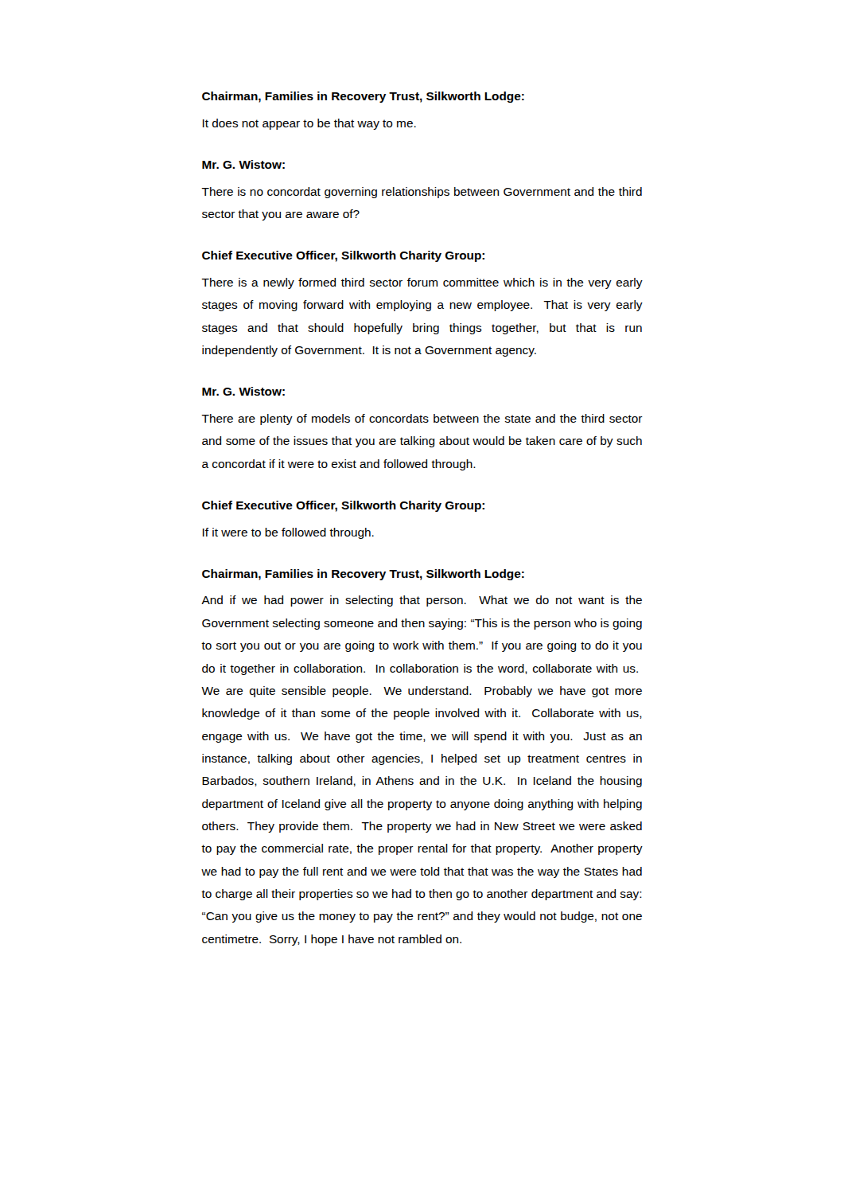Chairman, Families in Recovery Trust, Silkworth Lodge:
It does not appear to be that way to me.
Mr. G. Wistow:
There is no concordat governing relationships between Government and the third sector that you are aware of?
Chief Executive Officer, Silkworth Charity Group:
There is a newly formed third sector forum committee which is in the very early stages of moving forward with employing a new employee. That is very early stages and that should hopefully bring things together, but that is run independently of Government. It is not a Government agency.
Mr. G. Wistow:
There are plenty of models of concordats between the state and the third sector and some of the issues that you are talking about would be taken care of by such a concordat if it were to exist and followed through.
Chief Executive Officer, Silkworth Charity Group:
If it were to be followed through.
Chairman, Families in Recovery Trust, Silkworth Lodge:
And if we had power in selecting that person. What we do not want is the Government selecting someone and then saying: “This is the person who is going to sort you out or you are going to work with them.” If you are going to do it you do it together in collaboration. In collaboration is the word, collaborate with us. We are quite sensible people. We understand. Probably we have got more knowledge of it than some of the people involved with it. Collaborate with us, engage with us. We have got the time, we will spend it with you. Just as an instance, talking about other agencies, I helped set up treatment centres in Barbados, southern Ireland, in Athens and in the U.K. In Iceland the housing department of Iceland give all the property to anyone doing anything with helping others. They provide them. The property we had in New Street we were asked to pay the commercial rate, the proper rental for that property. Another property we had to pay the full rent and we were told that that was the way the States had to charge all their properties so we had to then go to another department and say: “Can you give us the money to pay the rent?” and they would not budge, not one centimetre. Sorry, I hope I have not rambled on.